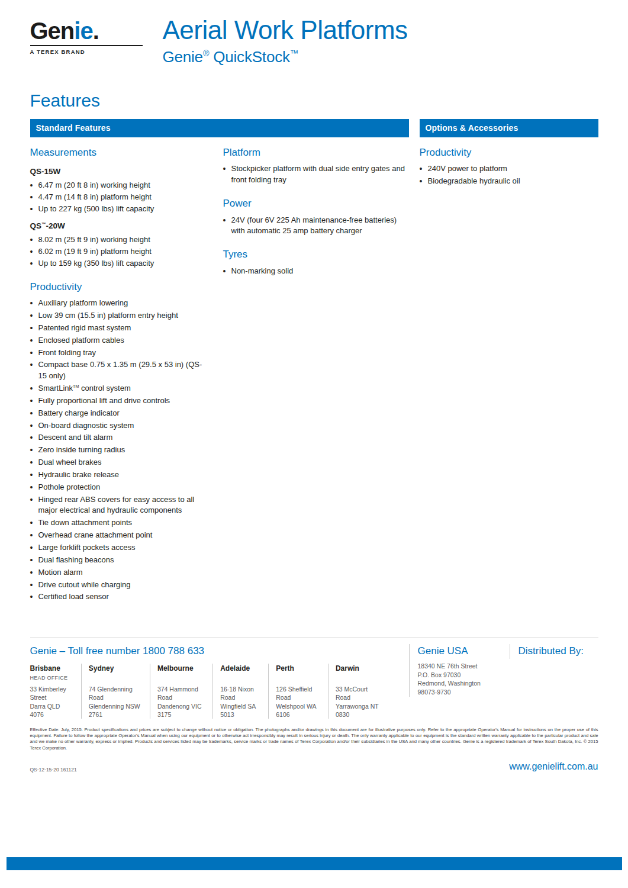Genie.
A TEREX BRAND
Aerial Work Platforms
Genie® QuickStock™
Features
Standard Features
Options & Accessories
Measurements
QS-15W
6.47 m (20 ft 8 in) working height
4.47 m (14 ft 8 in) platform height
Up to 227 kg (500 lbs) lift capacity
QS™-20W
8.02 m (25 ft 9 in) working height
6.02 m (19 ft 9 in) platform height
Up to 159 kg (350 lbs) lift capacity
Productivity
Auxiliary platform lowering
Low 39 cm (15.5 in) platform entry height
Patented rigid mast system
Enclosed platform cables
Front folding tray
Compact base 0.75 x 1.35 m (29.5 x 53 in) (QS-15 only)
SmartLinkTM control system
Fully proportional lift and drive controls
Battery charge indicator
On-board diagnostic system
Descent and tilt alarm
Zero inside turning radius
Dual wheel brakes
Hydraulic brake release
Pothole protection
Hinged rear ABS covers for easy access to all major electrical and hydraulic components
Tie down attachment points
Overhead crane attachment point
Large forklift pockets access
Dual flashing beacons
Motion alarm
Drive cutout while charging
Certified load sensor
Platform
Stockpicker platform with dual side entry gates and front folding tray
Power
24V (four 6V 225 Ah maintenance-free batteries) with automatic 25 amp battery charger
Tyres
Non-marking solid
Productivity
240V power to platform
Biodegradable hydraulic oil
Genie – Toll free number 1800 788 633
Brisbane HEAD OFFICE 33 Kimberley Street
Darra QLD 4076
Sydney 74 Glendenning Road
Glendenning NSW 2761
Melbourne 374 Hammond Road
Dandenong VIC 3175
Adelaide 16-18 Nixon Road
Wingfield SA 5013
Perth 126 Sheffield Road
Welshpool WA 6106
Darwin 33 McCourt Road
Yarrawonga NT 0830
Genie USA 18340 NE 76th Street
P.O. Box 97030
Redmond, Washington
98073-9730
Distributed By:
Effective Date: July, 2015. Product specifications and prices are subject to change without notice or obligation. The photographs and/or drawings in this document are for illustrative purposes only. Refer to the appropriate Operator's Manual for instructions on the proper use of this equipment. Failure to follow the appropriate Operator's Manual when using our equipment or to otherwise act irresponsibly may result in serious injury or death. The only warranty applicable to our equipment is the standard written warranty applicable to the particular product and sale and we make no other warranty, express or implied. Products and services listed may be trademarks, service marks or trade names of Terex Corporation and/or their subsidiaries in the USA and many other countries. Genie is a registered trademark of Terex South Dakota, Inc. © 2015 Terex Corporation.
QS-12-15-20 161121
www.genielift.com.au